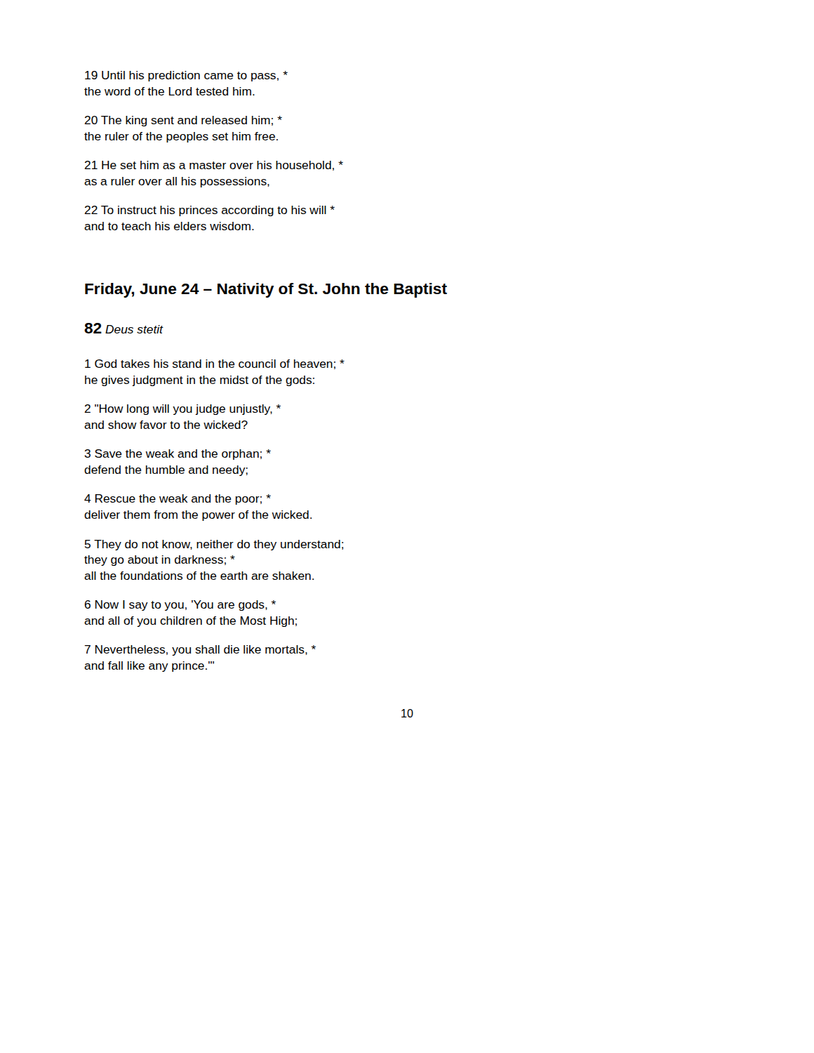19 Until his prediction came to pass, *
the word of the Lord tested him.
20 The king sent and released him; *
the ruler of the peoples set him free.
21 He set him as a master over his household, *
as a ruler over all his possessions,
22 To instruct his princes according to his will *
and to teach his elders wisdom.
Friday, June 24 – Nativity of St. John the Baptist
82 Deus stetit
1 God takes his stand in the council of heaven; *
he gives judgment in the midst of the gods:
2 "How long will you judge unjustly, *
and show favor to the wicked?
3 Save the weak and the orphan; *
defend the humble and needy;
4 Rescue the weak and the poor; *
deliver them from the power of the wicked.
5 They do not know, neither do they understand;
they go about in darkness; *
all the foundations of the earth are shaken.
6 Now I say to you, 'You are gods, *
and all of you children of the Most High;
7 Nevertheless, you shall die like mortals, *
and fall like any prince.'"
10